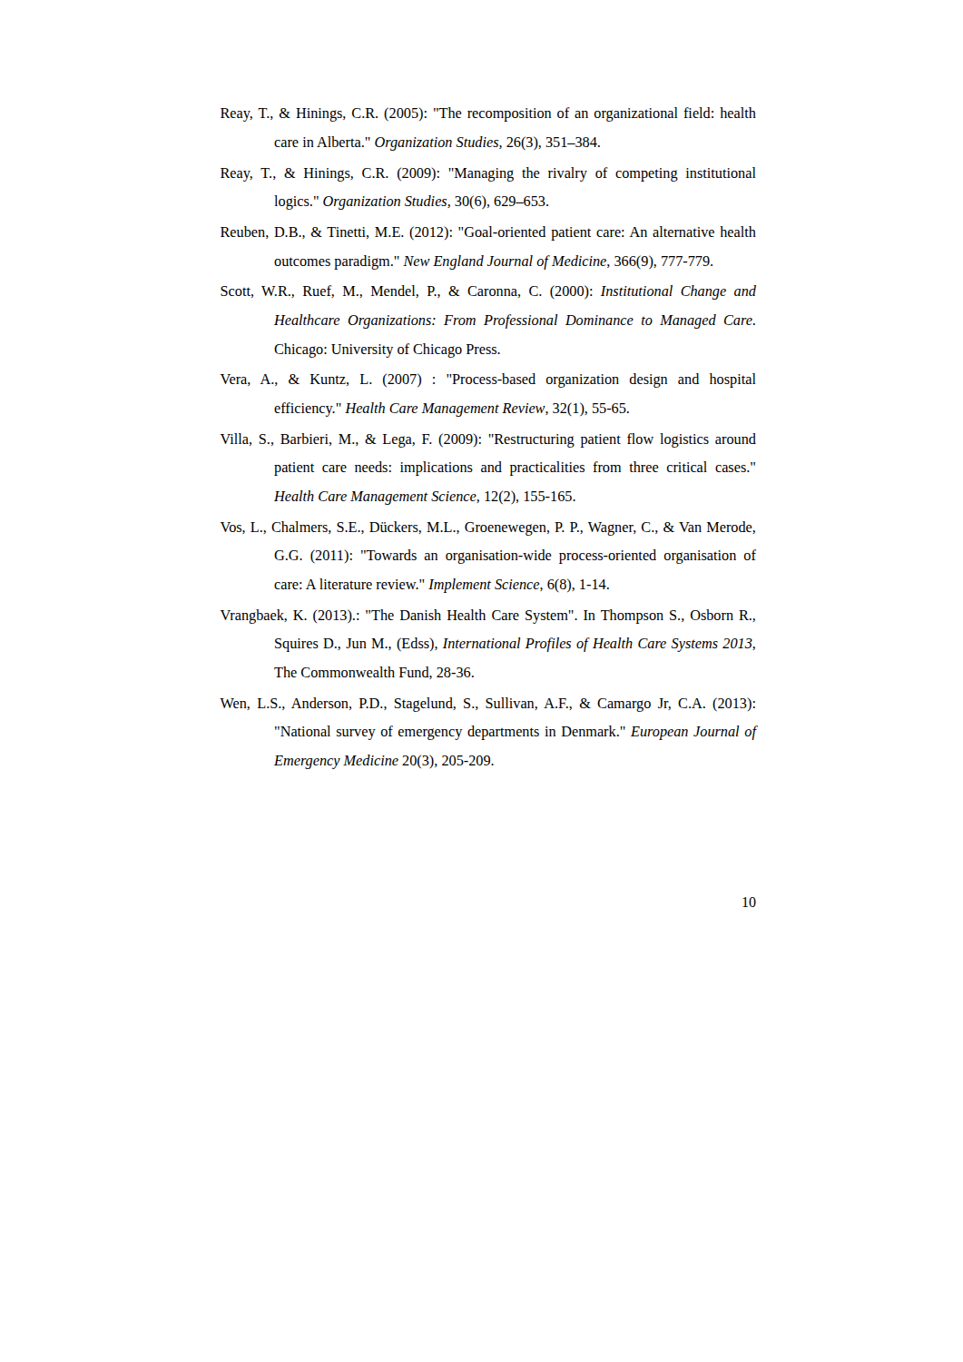Reay, T., & Hinings, C.R. (2005): "The recomposition of an organizational field: health care in Alberta." Organization Studies, 26(3), 351–384.
Reay, T., & Hinings, C.R. (2009): "Managing the rivalry of competing institutional logics." Organization Studies, 30(6), 629–653.
Reuben, D.B., & Tinetti, M.E. (2012): "Goal-oriented patient care: An alternative health outcomes paradigm." New England Journal of Medicine, 366(9), 777-779.
Scott, W.R., Ruef, M., Mendel, P., & Caronna, C. (2000): Institutional Change and Healthcare Organizations: From Professional Dominance to Managed Care. Chicago: University of Chicago Press.
Vera, A., & Kuntz, L. (2007) : "Process-based organization design and hospital efficiency." Health Care Management Review, 32(1), 55-65.
Villa, S., Barbieri, M., & Lega, F. (2009): "Restructuring patient flow logistics around patient care needs: implications and practicalities from three critical cases." Health Care Management Science, 12(2), 155-165.
Vos, L., Chalmers, S.E., Dückers, M.L., Groenewegen, P. P., Wagner, C., & Van Merode, G.G. (2011): "Towards an organisation-wide process-oriented organisation of care: A literature review." Implement Science, 6(8), 1-14.
Vrangbaek, K. (2013).: "The Danish Health Care System". In Thompson S., Osborn R., Squires D., Jun M., (Edss), International Profiles of Health Care Systems 2013, The Commonwealth Fund, 28-36.
Wen, L.S., Anderson, P.D., Stagelund, S., Sullivan, A.F., & Camargo Jr, C.A. (2013): "National survey of emergency departments in Denmark." European Journal of Emergency Medicine 20(3), 205-209.
10